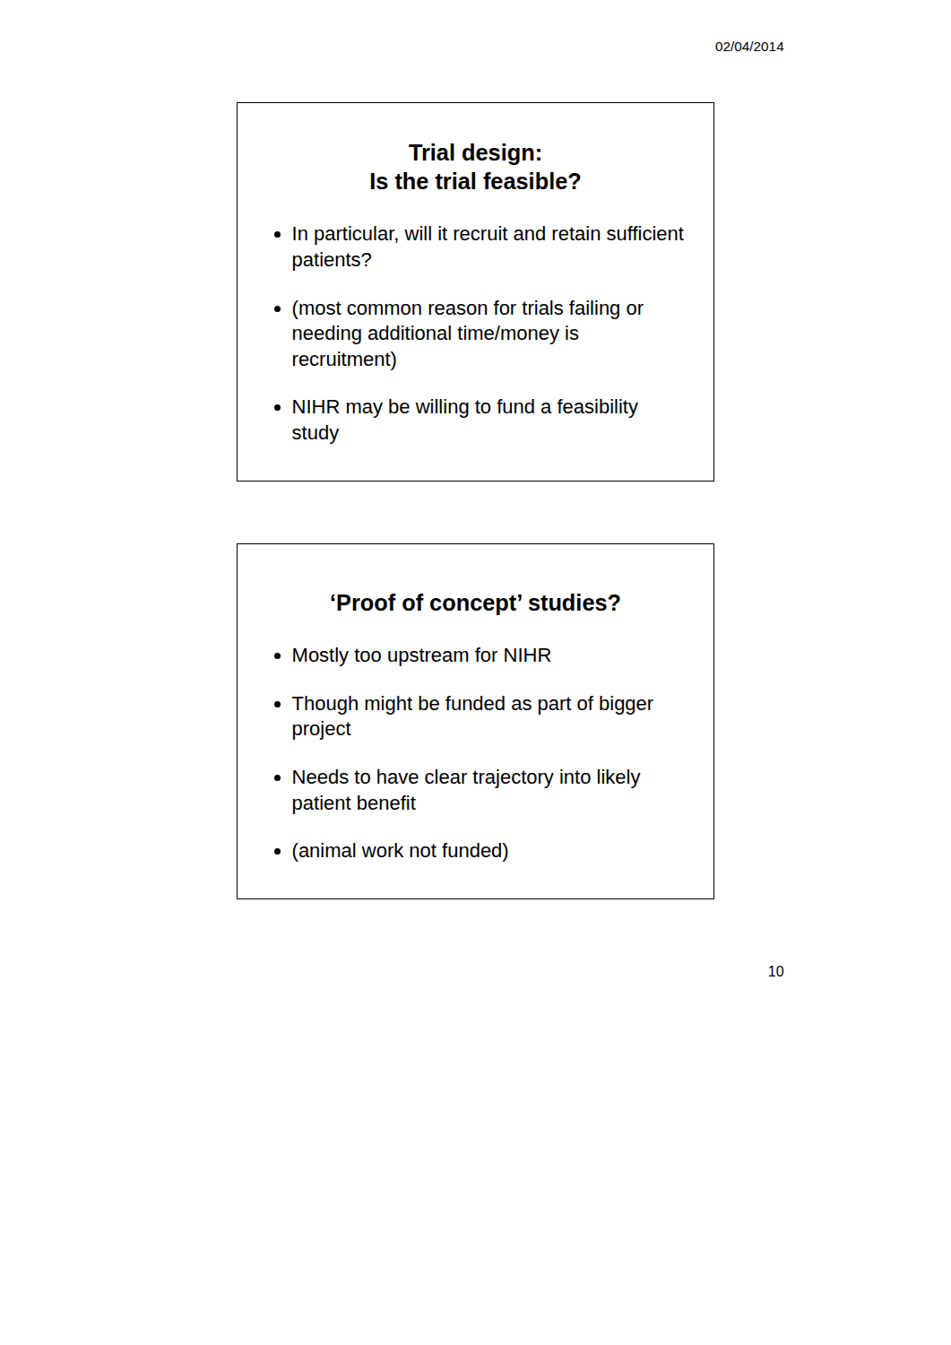02/04/2014
Trial design:
Is the trial feasible?
In particular, will it recruit and retain sufficient patients?
(most common reason for trials failing or needing additional time/money is recruitment)
NIHR may be willing to fund a feasibility study
‘Proof of concept’ studies?
Mostly too upstream for NIHR
Though might be funded as part of bigger project
Needs to have clear trajectory into likely patient benefit
(animal work not funded)
10